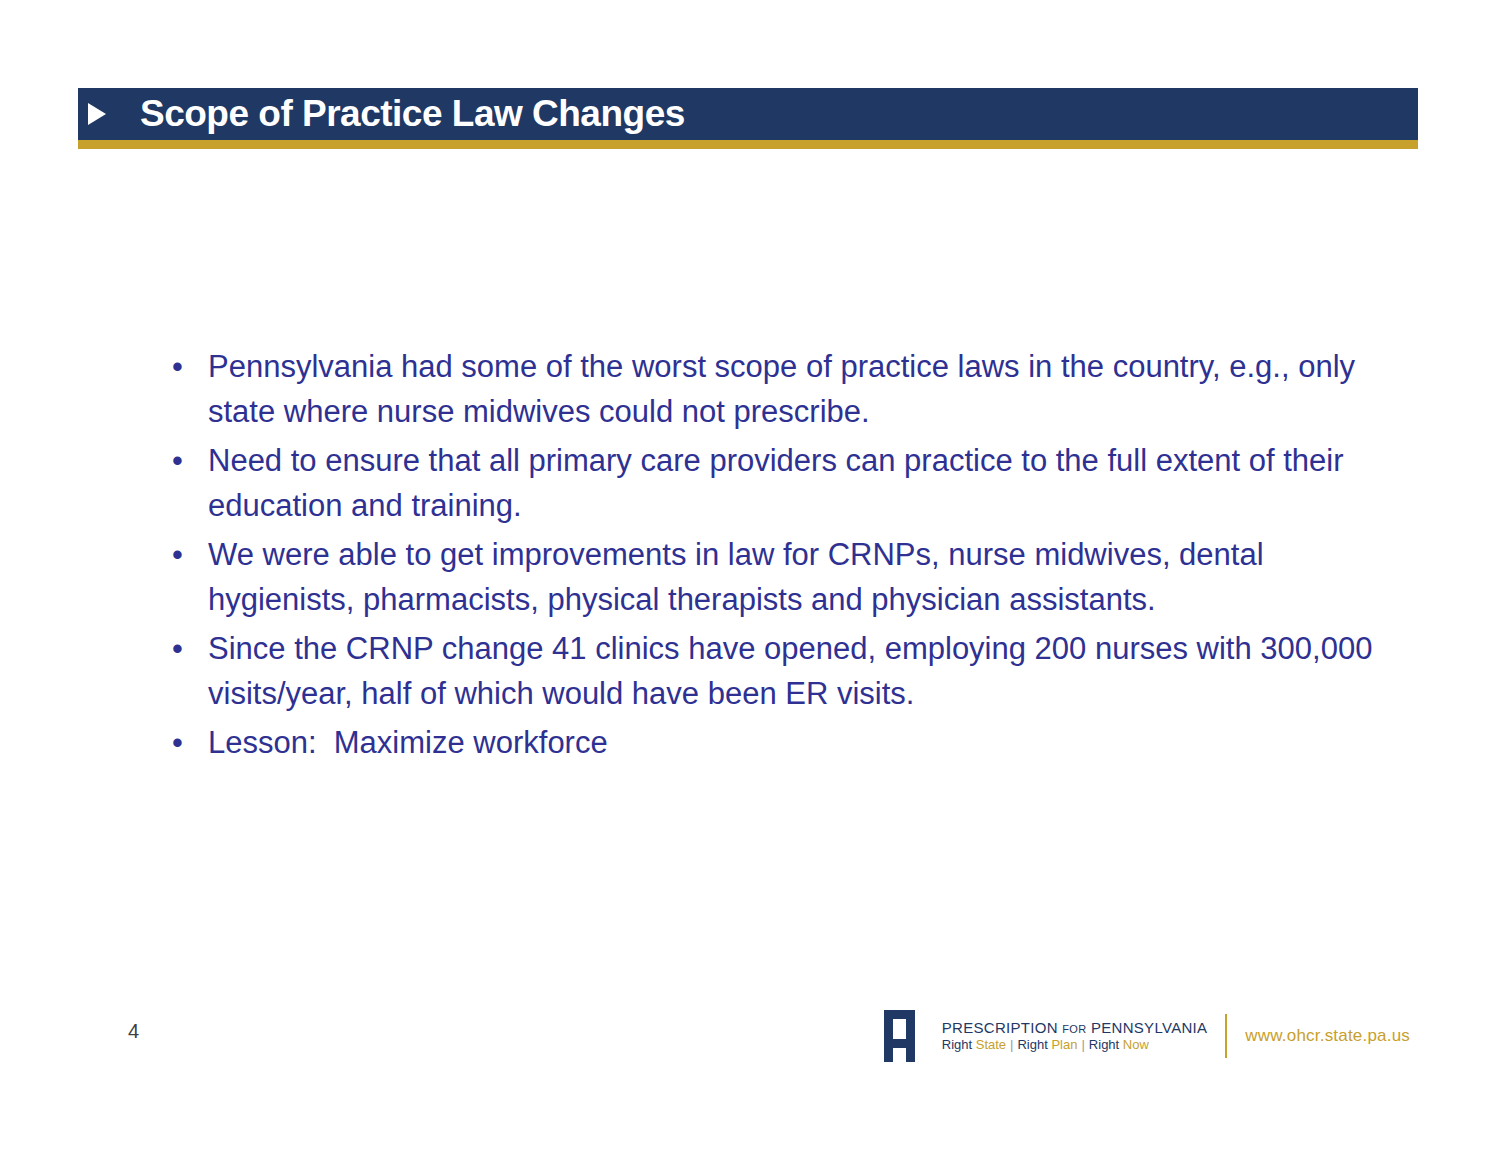Scope of Practice Law Changes
Pennsylvania had some of the worst scope of practice laws in the country, e.g., only state where nurse midwives could not prescribe.
Need to ensure that all primary care providers can practice to the full extent of their education and training.
We were able to get improvements in law for CRNPs, nurse midwives, dental hygienists, pharmacists, physical therapists and physician assistants.
Since the CRNP change 41 clinics have opened, employing 200 nurses with 300,000 visits/year, half of which would have been ER visits.
Lesson: Maximize workforce
4
PRESCRIPTION FOR PENNSYLVANIA
Right State|Right Plan|Right Now
www.ohcr.state.pa.us